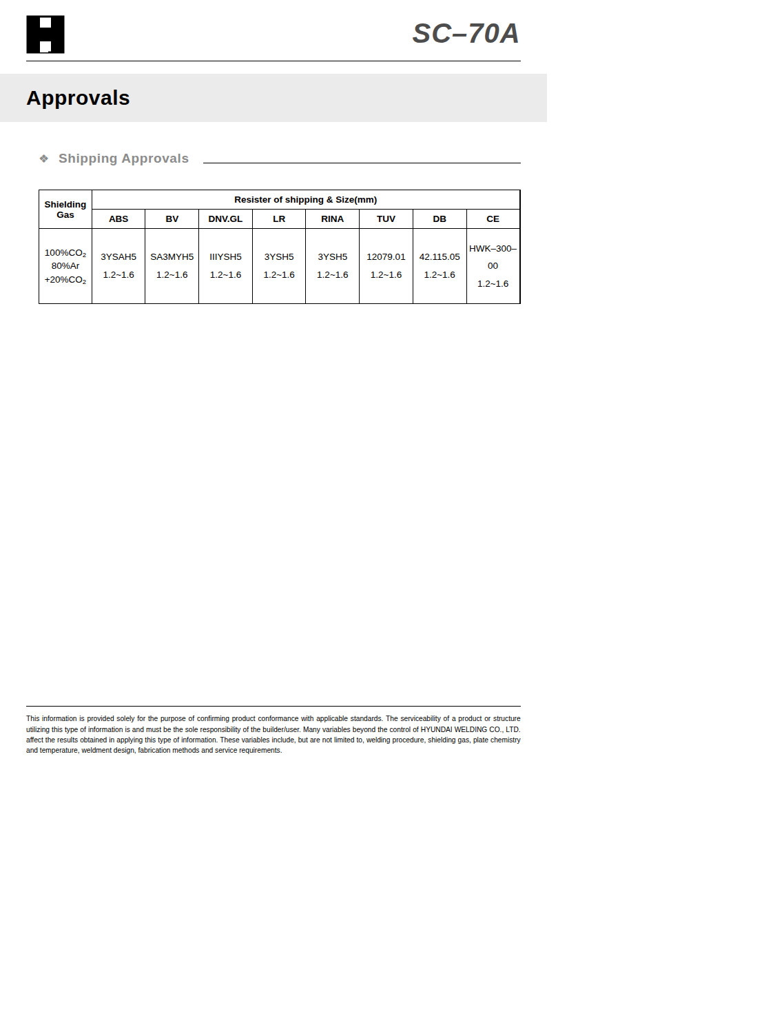SC–70A
Approvals
❖
Shipping Approvals
| Shielding Gas | Resister of shipping & Size(mm) |
| --- | --- |
| ABS | BV | DNV.GL | LR | RINA | TUV | DB | CE |
| 100%CO 2 80%Ar +20%CO 2 | 3YSAH5 1.2~1.6 | SA3MYH5 1.2~1.6 | IIIYSH5 1.2~1.6 | 3YSH5 1.2~1.6 | 3YSH5 1.2~1.6 | 12079.01 1.2~1.6 | 42.115.05 1.2~1.6 | HWK–300–00 1.2~1.6 |
This information is provided solely for the purpose of confirming product conformance with applicable standards. The serviceability of a product or structure utilizing this type of information is and must be the sole responsibility of the builder/user. Many variables beyond the control of HYUNDAI WELDING CO., LTD. affect the results obtained in applying this type of information. These variables include, but are not limited to, welding procedure, shielding gas, plate chemistry and temperature, weldment design, fabrication methods and service requirements.